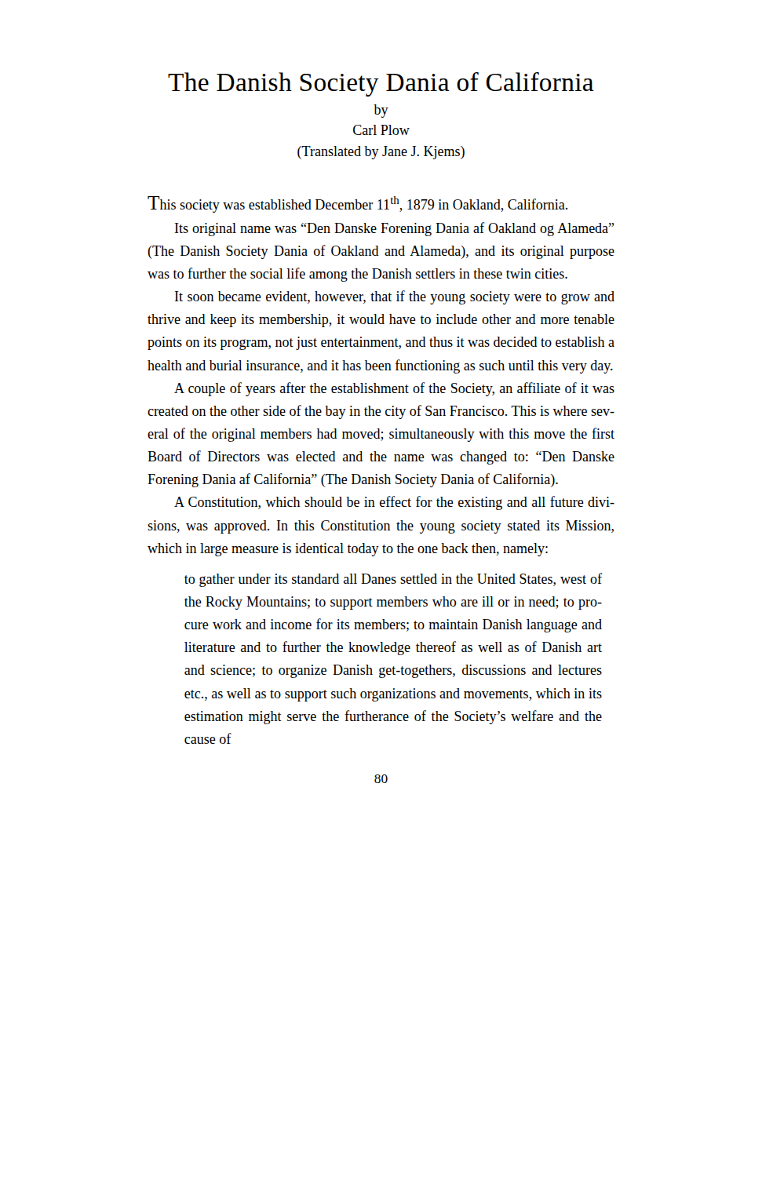The Danish Society Dania of California
by
Carl Plow
(Translated by Jane J. Kjems)
This society was established December 11th, 1879 in Oakland, California.
Its original name was “Den Danske Forening Dania af Oakland og Alameda” (The Danish Society Dania of Oakland and Alameda), and its original purpose was to further the social life among the Danish settlers in these twin cities.
It soon became evident, however, that if the young society were to grow and thrive and keep its membership, it would have to include other and more tenable points on its program, not just entertainment, and thus it was decided to establish a health and burial insurance, and it has been functioning as such until this very day.
A couple of years after the establishment of the Society, an affiliate of it was created on the other side of the bay in the city of San Francisco. This is where several of the original members had moved; simultaneously with this move the first Board of Directors was elected and the name was changed to: “Den Danske Forening Dania af California” (The Danish Society Dania of California).
A Constitution, which should be in effect for the existing and all future divisions, was approved. In this Constitution the young society stated its Mission, which in large measure is identical today to the one back then, namely:
to gather under its standard all Danes settled in the United States, west of the Rocky Mountains; to support members who are ill or in need; to procure work and income for its members; to maintain Danish language and literature and to further the knowledge thereof as well as of Danish art and science; to organize Danish get-togethers, discussions and lectures etc., as well as to support such organizations and movements, which in its estimation might serve the furtherance of the Society’s welfare and the cause of
80